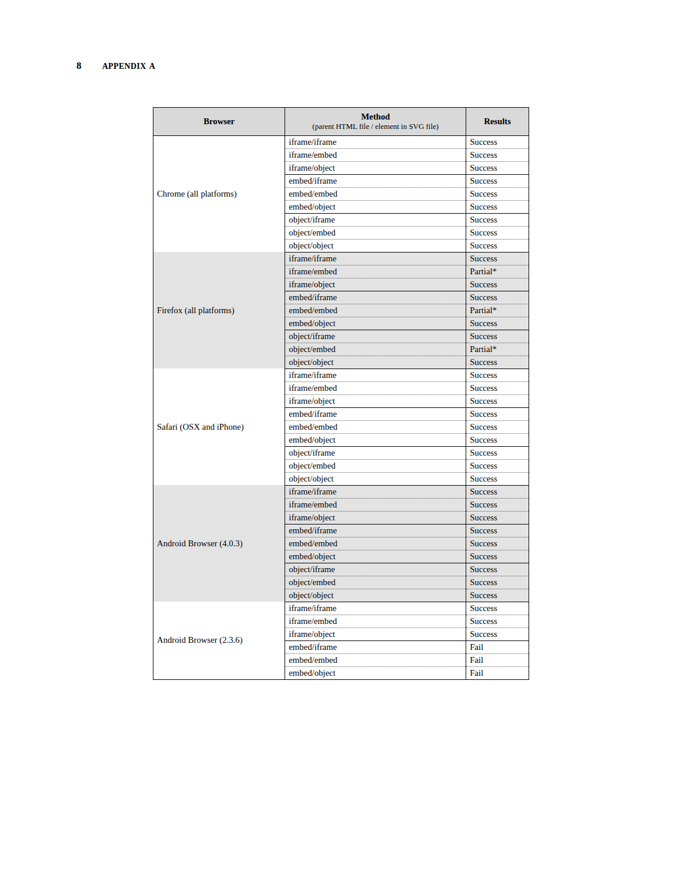8 Appendix A
| Browser | Method (parent HTML file / element in SVG file) | Results |
| --- | --- | --- |
| Chrome (all platforms) | iframe/iframe | Success |
| iframe/embed | Success |
| iframe/object | Success |
| embed/iframe | Success |
| embed/embed | Success |
| embed/object | Success |
| object/iframe | Success |
| object/embed | Success |
| object/object | Success |
| Firefox (all platforms) | iframe/iframe | Success |
| iframe/embed | Partial* |
| iframe/object | Success |
| embed/iframe | Success |
| embed/embed | Partial* |
| embed/object | Success |
| object/iframe | Success |
| object/embed | Partial* |
| object/object | Success |
| Safari (OSX and iPhone) | iframe/iframe | Success |
| iframe/embed | Success |
| iframe/object | Success |
| embed/iframe | Success |
| embed/embed | Success |
| embed/object | Success |
| object/iframe | Success |
| object/embed | Success |
| object/object | Success |
| Android Browser (4.0.3) | iframe/iframe | Success |
| iframe/embed | Success |
| iframe/object | Success |
| embed/iframe | Success |
| embed/embed | Success |
| embed/object | Success |
| object/iframe | Success |
| object/embed | Success |
| object/object | Success |
| Android Browser (2.3.6) | iframe/iframe | Success |
| iframe/embed | Success |
| iframe/object | Success |
| embed/iframe | Fail |
| embed/embed | Fail |
| embed/object | Fail |